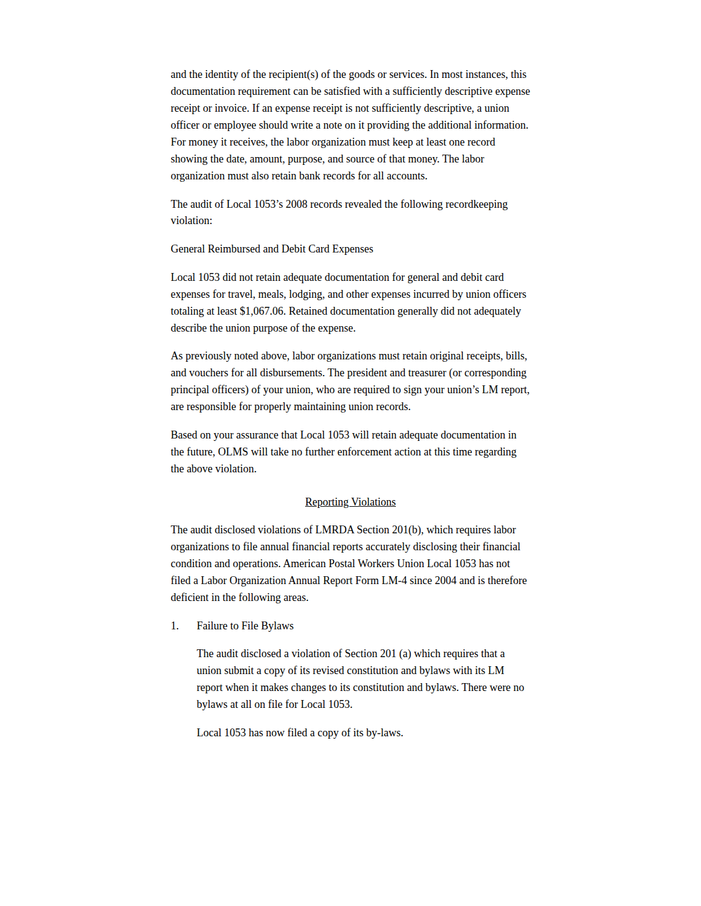and the identity of the recipient(s) of the goods or services. In most instances, this documentation requirement can be satisfied with a sufficiently descriptive expense receipt or invoice. If an expense receipt is not sufficiently descriptive, a union officer or employee should write a note on it providing the additional information. For money it receives, the labor organization must keep at least one record showing the date, amount, purpose, and source of that money. The labor organization must also retain bank records for all accounts.
The audit of Local 1053’s 2008 records revealed the following recordkeeping violation:
General Reimbursed and Debit Card Expenses
Local 1053 did not retain adequate documentation for general and debit card expenses for travel, meals, lodging, and other expenses incurred by union officers totaling at least $1,067.06. Retained documentation generally did not adequately describe the union purpose of the expense.
As previously noted above, labor organizations must retain original receipts, bills, and vouchers for all disbursements. The president and treasurer (or corresponding principal officers) of your union, who are required to sign your union’s LM report, are responsible for properly maintaining union records.
Based on your assurance that Local 1053 will retain adequate documentation in the future, OLMS will take no further enforcement action at this time regarding the above violation.
Reporting Violations
The audit disclosed violations of LMRDA Section 201(b), which requires labor organizations to file annual financial reports accurately disclosing their financial condition and operations. American Postal Workers Union Local 1053 has not filed a Labor Organization Annual Report Form LM-4 since 2004 and is therefore deficient in the following areas.
Failure to File Bylaws
The audit disclosed a violation of Section 201 (a) which requires that a union submit a copy of its revised constitution and bylaws with its LM report when it makes changes to its constitution and bylaws. There were no bylaws at all on file for Local 1053.
Local 1053 has now filed a copy of its by-laws.